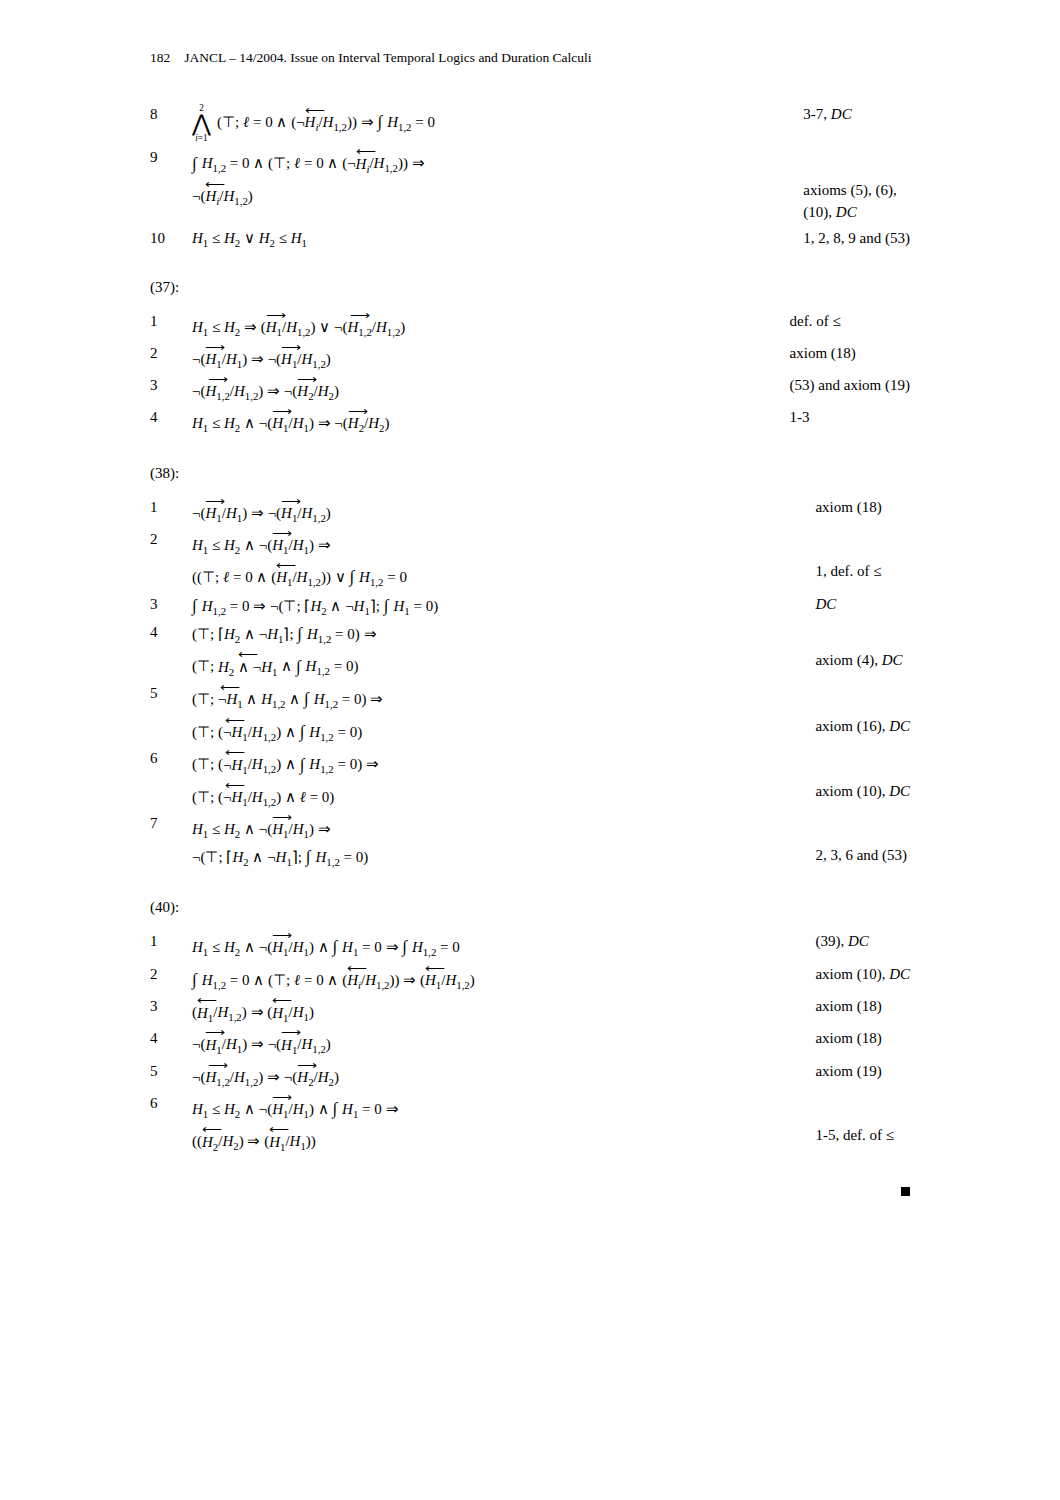182 JANCL – 14/2004. Issue on Interval Temporal Logics and Duration Calculi
| 8 | 2 ⋀ i =1 (⊤; ℓ = 0 ∧ (¬ ⟵ H i / H 1,2 )) ⇒ ∫ H 1,2 = 0 | 3-7, DC |
| 9 | ∫ H 1,2 = 0 ∧ (⊤; ℓ = 0 ∧ (¬ ⟵ H i / H 1,2 )) ⇒ | |
| | ¬( ⟵ H i / H 1,2 ) | axioms (5), (6), (10), DC |
| 10 | H 1 ≤ H 2 ∨ H 2 ≤ H 1 | 1, 2, 8, 9 and (53) |
(37):
| 1 | H 1 ≤ H 2 ⇒ ( ⟶ H 1 / H 1,2 ) ∨ ¬( ⟶ H 1,2 / H 1,2 ) | def. of ≤ |
| 2 | ¬( ⟶ H 1 / H 1 ) ⇒ ¬( ⟶ H 1 / H 1,2 ) | axiom (18) |
| 3 | ¬( ⟶ H 1,2 / H 1,2 ) ⇒ ¬( ⟶ H 2 / H 2 ) | (53) and axiom (19) |
| 4 | H 1 ≤ H 2 ∧ ¬( ⟶ H 1 / H 1 ) ⇒ ¬( ⟶ H 2 / H 2 ) | 1-3 |
(38):
| 1 | ¬( ⟶ H 1 / H 1 ) ⇒ ¬( ⟶ H 1 / H 1,2 ) | axiom (18) |
| 2 | H 1 ≤ H 2 ∧ ¬( ⟶ H 1 / H 1 ) ⇒ | |
| | ((⊤; ℓ = 0 ∧ ( ⟵ H 1 / H 1,2 )) ∨ ∫ H 1,2 = 0 | 1, def. of ≤ |
| 3 | ∫ H 1,2 = 0 ⇒ ¬(⊤; ⌈ H 2 ∧ ¬ H 1 ⌉ ; ∫ H 1 = 0) | DC |
| 4 | (⊤; ⌈ H 2 ∧ ¬ H 1 ⌉ ; ∫ H 1,2 = 0) ⇒ | |
| | (⊤; ⟵ H 2 ∧ ¬ H 1 ∧ ∫ H 1,2 = 0) | axiom (4), DC |
| 5 | (⊤; ⟵ ¬ H 1 ∧ H 1,2 ∧ ∫ H 1,2 = 0) ⇒ | |
| | (⊤; ( ⟵ ¬ H 1 / H 1,2 ) ∧ ∫ H 1,2 = 0) | axiom (16), DC |
| 6 | (⊤; ( ⟵ ¬ H 1 / H 1,2 ) ∧ ∫ H 1,2 = 0) ⇒ | |
| | (⊤; ( ⟵ ¬ H 1 / H 1,2 ) ∧ ℓ = 0) | axiom (10), DC |
| 7 | H 1 ≤ H 2 ∧ ¬( ⟶ H 1 / H 1 ) ⇒ | |
| | ¬(⊤; ⌈ H 2 ∧ ¬ H 1 ⌉ ; ∫ H 1,2 = 0) | 2, 3, 6 and (53) |
(40):
| 1 | H 1 ≤ H 2 ∧ ¬( ⟶ H 1 / H 1 ) ∧ ∫ H 1 = 0 ⇒ ∫ H 1,2 = 0 | (39), DC |
| 2 | ∫ H 1,2 = 0 ∧ (⊤; ℓ = 0 ∧ ( ⟵ H i / H 1,2 )) ⇒ ( ⟵ H 1 / H 1,2 ) | axiom (10), DC |
| 3 | ( ⟵ H 1 / H 1,2 ) ⇒ ( ⟵ H 1 / H 1 ) | axiom (18) |
| 4 | ¬( ⟶ H 1 / H 1 ) ⇒ ¬( ⟶ H 1 / H 1,2 ) | axiom (18) |
| 5 | ¬( ⟶ H 1,2 / H 1,2 ) ⇒ ¬( ⟶ H 2 / H 2 ) | axiom (19) |
| 6 | H 1 ≤ H 2 ∧ ¬( ⟶ H 1 / H 1 ) ∧ ∫ H 1 = 0 ⇒ | |
| | (( ⟵ H 2 / H 2 ) ⇒ ( ⟵ H 1 / H 1 )) | 1-5, def. of ≤ |